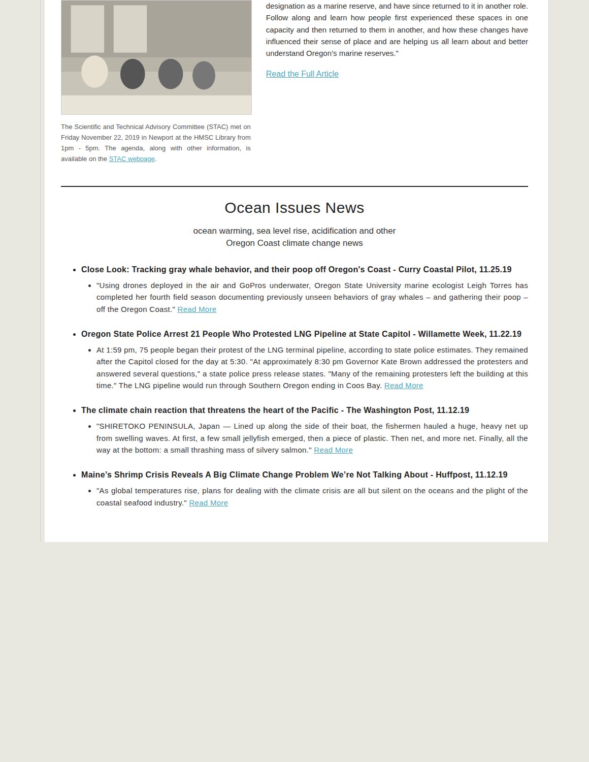The Scientific and Technical Advisory Committee (STAC) met on Friday November 22, 2019 in Newport at the HMSC Library from 1pm - 5pm. The agenda, along with other information, is available on the STAC webpage.
designation as a marine reserve, and have since returned to it in another role. Follow along and learn how people first experienced these spaces in one capacity and then returned to them in another, and how these changes have influenced their sense of place and are helping us all learn about and better understand Oregon’s marine reserves."
Read the Full Article
Ocean Issues News
ocean warming, sea level rise, acidification and other
Oregon Coast climate change news
Close Look: Tracking gray whale behavior, and their poop off Oregon's Coast - Curry Coastal Pilot, 11.25.19
"Using drones deployed in the air and GoPros underwater, Oregon State University marine ecologist Leigh Torres has completed her fourth field season documenting previously unseen behaviors of gray whales – and gathering their poop – off the Oregon Coast." Read More
Oregon State Police Arrest 21 People Who Protested LNG Pipeline at State Capitol - Willamette Week, 11.22.19
At 1:59 pm, 75 people began their protest of the LNG terminal pipeline, according to state police estimates. They remained after the Capitol closed for the day at 5:30. "At approximately 8:30 pm Governor Kate Brown addressed the protesters and answered several questions," a state police press release states. "Many of the remaining protesters left the building at this time." The LNG pipeline would run through Southern Oregon ending in Coos Bay. Read More
The climate chain reaction that threatens the heart of the Pacific - The Washington Post, 11.12.19
"SHIRETOKO PENINSULA, Japan — Lined up along the side of their boat, the fishermen hauled a huge, heavy net up from swelling waves. At first, a few small jellyfish emerged, then a piece of plastic. Then net, and more net. Finally, all the way at the bottom: a small thrashing mass of silvery salmon." Read More
Maine’s Shrimp Crisis Reveals A Big Climate Change Problem We’re Not Talking About - Huffpost, 11.12.19
"As global temperatures rise, plans for dealing with the climate crisis are all but silent on the oceans and the plight of the coastal seafood industry." Read More